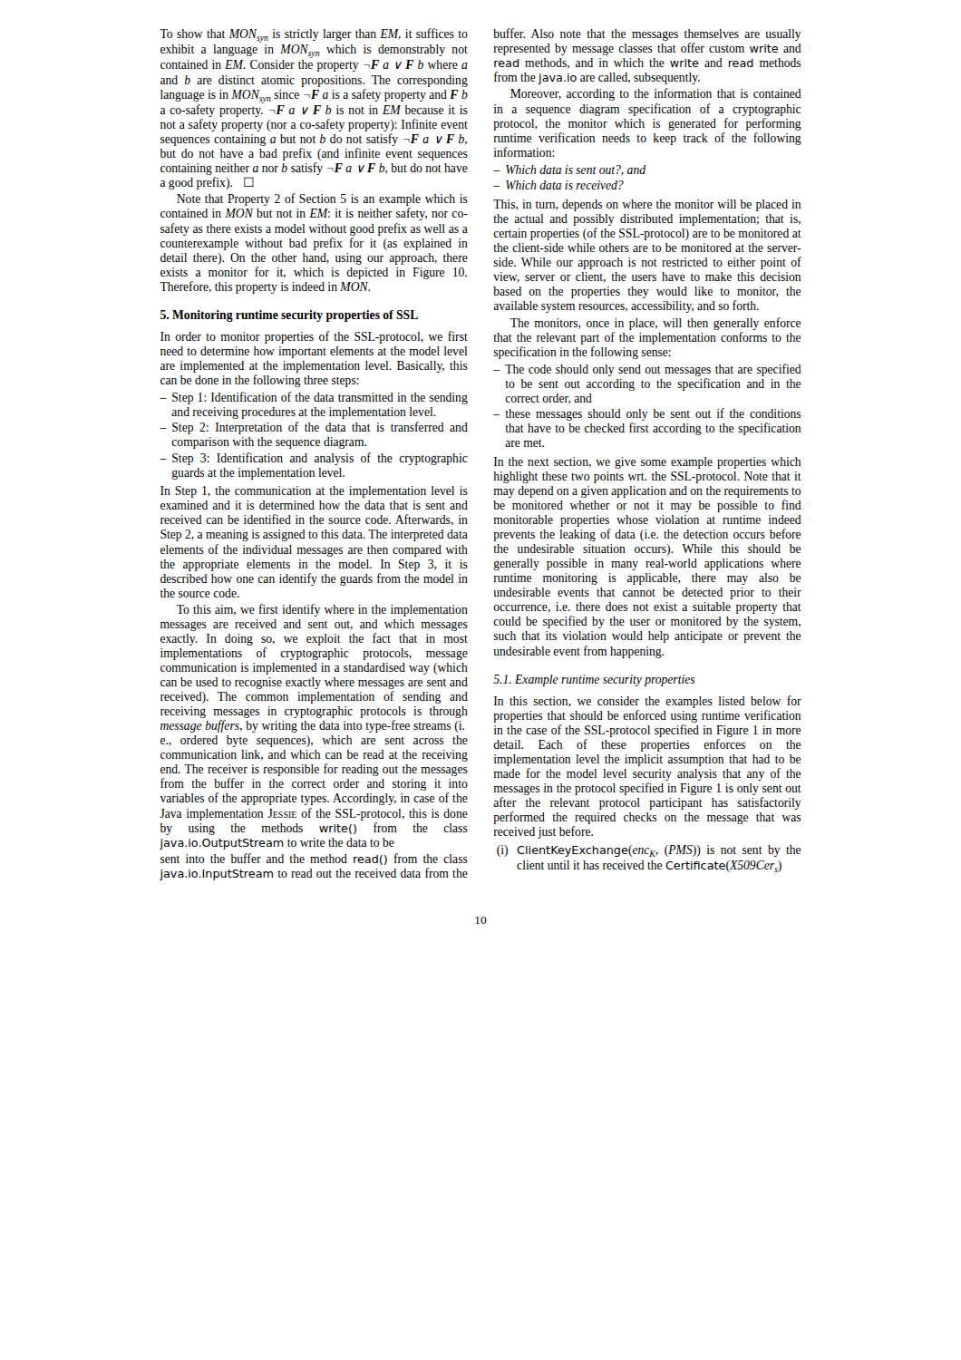To show that MONsyn is strictly larger than EM, it suffices to exhibit a language in MONsyn which is demonstrably not contained in EM. Consider the property ¬F a ∨ F b where a and b are distinct atomic propositions. The corresponding language is in MONsyn since ¬F a is a safety property and F b a co-safety property. ¬F a ∨ F b is not in EM because it is not a safety property (nor a co-safety property): Infinite event sequences containing a but not b do not satisfy ¬F a ∨ F b, but do not have a bad prefix (and infinite event sequences containing neither a nor b satisfy ¬F a ∨ F b, but do not have a good prefix). ☐
Note that Property 2 of Section 5 is an example which is contained in MON but not in EM: it is neither safety, nor co-safety as there exists a model without good prefix as well as a counterexample without bad prefix for it (as explained in detail there). On the other hand, using our approach, there exists a monitor for it, which is depicted in Figure 10. Therefore, this property is indeed in MON.
5. Monitoring runtime security properties of SSL
In order to monitor properties of the SSL-protocol, we first need to determine how important elements at the model level are implemented at the implementation level. Basically, this can be done in the following three steps:
Step 1: Identification of the data transmitted in the sending and receiving procedures at the implementation level.
Step 2: Interpretation of the data that is transferred and comparison with the sequence diagram.
Step 3: Identification and analysis of the cryptographic guards at the implementation level.
In Step 1, the communication at the implementation level is examined and it is determined how the data that is sent and received can be identified in the source code. Afterwards, in Step 2, a meaning is assigned to this data. The interpreted data elements of the individual messages are then compared with the appropriate elements in the model. In Step 3, it is described how one can identify the guards from the model in the source code.
To this aim, we first identify where in the implementation messages are received and sent out, and which messages exactly. In doing so, we exploit the fact that in most implementations of cryptographic protocols, message communication is implemented in a standardised way (which can be used to recognise exactly where messages are sent and received). The common implementation of sending and receiving messages in cryptographic protocols is through message buffers, by writing the data into type-free streams (i. e., ordered byte sequences), which are sent across the communication link, and which can be read at the receiving end. The receiver is responsible for reading out the messages from the buffer in the correct order and storing it into variables of the appropriate types. Accordingly, in case of the Java implementation Jessie of the SSL-protocol, this is done by using the methods write() from the class java.io.OutputStream to write the data to be
sent into the buffer and the method read() from the class java.io.InputStream to read out the received data from the buffer. Also note that the messages themselves are usually represented by message classes that offer custom write and read methods, and in which the write and read methods from the java.io are called, subsequently.
Moreover, according to the information that is contained in a sequence diagram specification of a cryptographic protocol, the monitor which is generated for performing runtime verification needs to keep track of the following information:
Which data is sent out?, and
Which data is received?
This, in turn, depends on where the monitor will be placed in the actual and possibly distributed implementation; that is, certain properties (of the SSL-protocol) are to be monitored at the client-side while others are to be monitored at the server-side. While our approach is not restricted to either point of view, server or client, the users have to make this decision based on the properties they would like to monitor, the available system resources, accessibility, and so forth.
The monitors, once in place, will then generally enforce that the relevant part of the implementation conforms to the specification in the following sense:
The code should only send out messages that are specified to be sent out according to the specification and in the correct order, and
these messages should only be sent out if the conditions that have to be checked first according to the specification are met.
In the next section, we give some example properties which highlight these two points wrt. the SSL-protocol. Note that it may depend on a given application and on the requirements to be monitored whether or not it may be possible to find monitorable properties whose violation at runtime indeed prevents the leaking of data (i.e. the detection occurs before the undesirable situation occurs). While this should be generally possible in many real-world applications where runtime monitoring is applicable, there may also be undesirable events that cannot be detected prior to their occurrence, i.e. there does not exist a suitable property that could be specified by the user or monitored by the system, such that its violation would help anticipate or prevent the undesirable event from happening.
5.1. Example runtime security properties
In this section, we consider the examples listed below for properties that should be enforced using runtime verification in the case of the SSL-protocol specified in Figure 1 in more detail. Each of these properties enforces on the implementation level the implicit assumption that had to be made for the model level security analysis that any of the messages in the protocol specified in Figure 1 is only sent out after the relevant protocol participant has satisfactorily performed the required checks on the message that was received just before.
ClientKeyExchange(encK, (PMS)) is not sent by the client until it has received the Certificate(X509Cers)
10